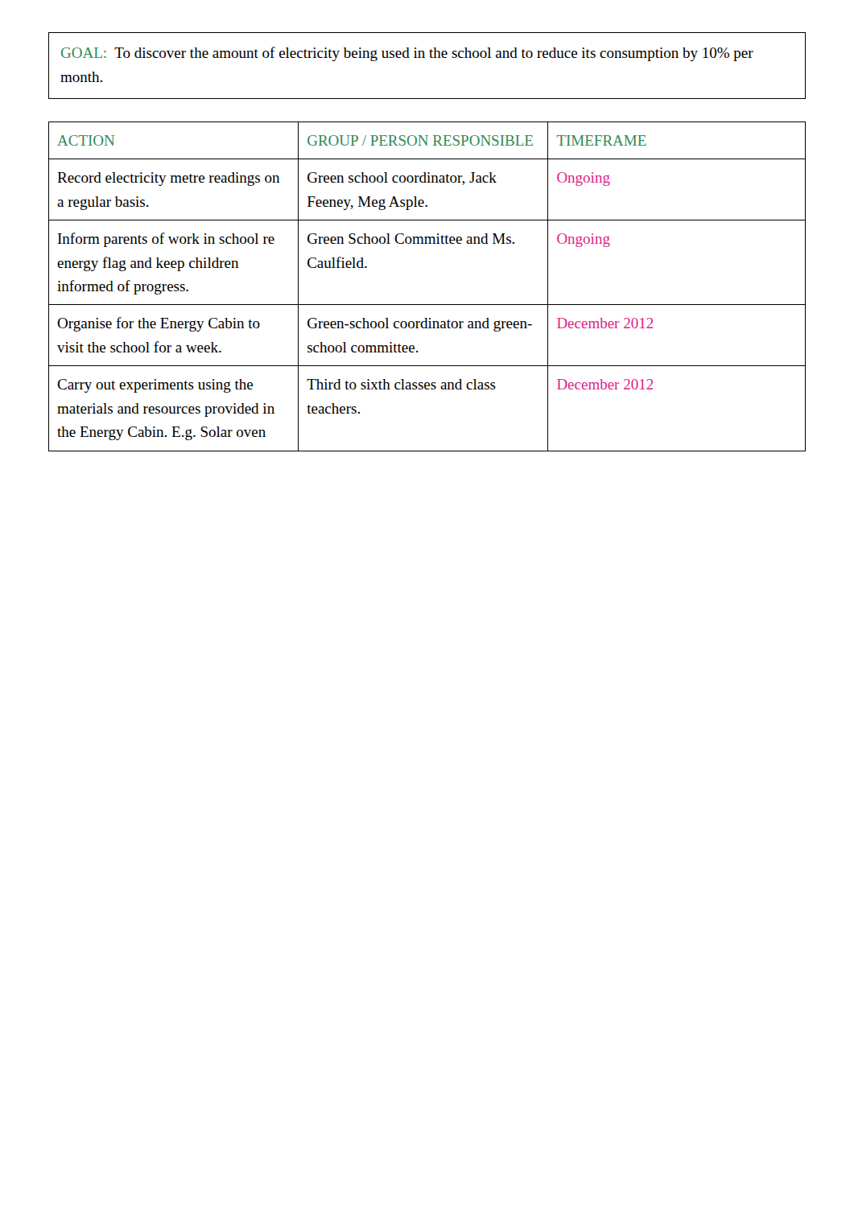GOAL: To discover the amount of electricity being used in the school and to reduce its consumption by 10% per month.
| ACTION | GROUP / PERSON RESPONSIBLE | TIMEFRAME |
| --- | --- | --- |
| Record electricity metre readings on a regular basis. | Green school coordinator, Jack Feeney, Meg Asple. | Ongoing |
| Inform parents of work in school re energy flag and keep children informed of progress. | Green School Committee and Ms. Caulfield. | Ongoing |
| Organise for the Energy Cabin to visit the school for a week. | Green-school coordinator and green-school committee. | December 2012 |
| Carry out experiments using the materials and resources provided in the Energy Cabin. E.g. Solar oven | Third to sixth classes and class teachers. | December 2012 |